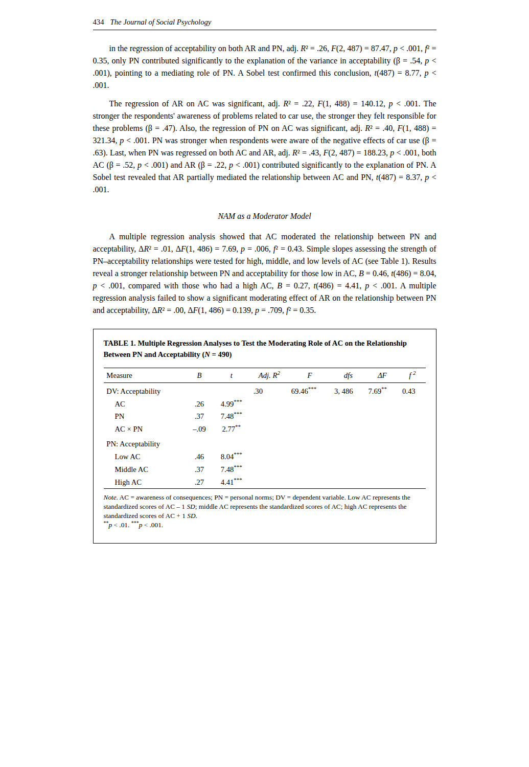434 The Journal of Social Psychology
in the regression of acceptability on both AR and PN, adj. R² = .26, F(2, 487) = 87.47, p < .001, f² = 0.35, only PN contributed significantly to the explanation of the variance in acceptability (β = .54, p < .001), pointing to a mediating role of PN. A Sobel test confirmed this conclusion, t(487) = 8.77, p < .001.
The regression of AR on AC was significant, adj. R² = .22, F(1, 488) = 140.12, p < .001. The stronger the respondents' awareness of problems related to car use, the stronger they felt responsible for these problems (β = .47). Also, the regression of PN on AC was significant, adj. R² = .40, F(1, 488) = 321.34, p < .001. PN was stronger when respondents were aware of the negative effects of car use (β = .63). Last, when PN was regressed on both AC and AR, adj. R² = .43, F(2, 487) = 188.23, p < .001, both AC (β = .52, p < .001) and AR (β = .22, p < .001) contributed significantly to the explanation of PN. A Sobel test revealed that AR partially mediated the relationship between AC and PN, t(487) = 8.37, p < .001.
NAM as a Moderator Model
A multiple regression analysis showed that AC moderated the relationship between PN and acceptability, ΔR² = .01, ΔF(1, 486) = 7.69, p = .006, f² = 0.43. Simple slopes assessing the strength of PN–acceptability relationships were tested for high, middle, and low levels of AC (see Table 1). Results reveal a stronger relationship between PN and acceptability for those low in AC, B = 0.46, t(486) = 8.04, p < .001, compared with those who had a high AC, B = 0.27, t(486) = 4.41, p < .001. A multiple regression analysis failed to show a significant moderating effect of AR on the relationship between PN and acceptability, ΔR² = .00, ΔF(1, 486) = 0.139, p = .709, f² = 0.35.
TABLE 1. Multiple Regression Analyses to Test the Moderating Role of AC on the Relationship Between PN and Acceptability (N = 490)
| Measure | B | t | Adj. R 2 | F | df s | Δ F | f 2 |
| --- | --- | --- | --- | --- | --- | --- | --- |
| DV: Acceptability | | | .30 | 69.46 *** | 3, 486 | 7.69 ** | 0.43 |
| AC | .26 | 4.99 *** | | | | | |
| PN | .37 | 7.48 *** | | | | | |
| AC × PN | –.09 | 2.77 ** | | | | | |
| PN: Acceptability | | | | | | | |
| Low AC | .46 | 8.04 *** | | | | | |
| Middle AC | .37 | 7.48 *** | | | | | |
| High AC | .27 | 4.41 *** | | | | | |
Note. AC = awareness of consequences; PN = personal norms; DV = dependent variable. Low AC represents the standardized scores of AC – 1 SD; middle AC represents the standardized scores of AC; high AC represents the standardized scores of AC + 1 SD.
**p < .01. ***p < .001.